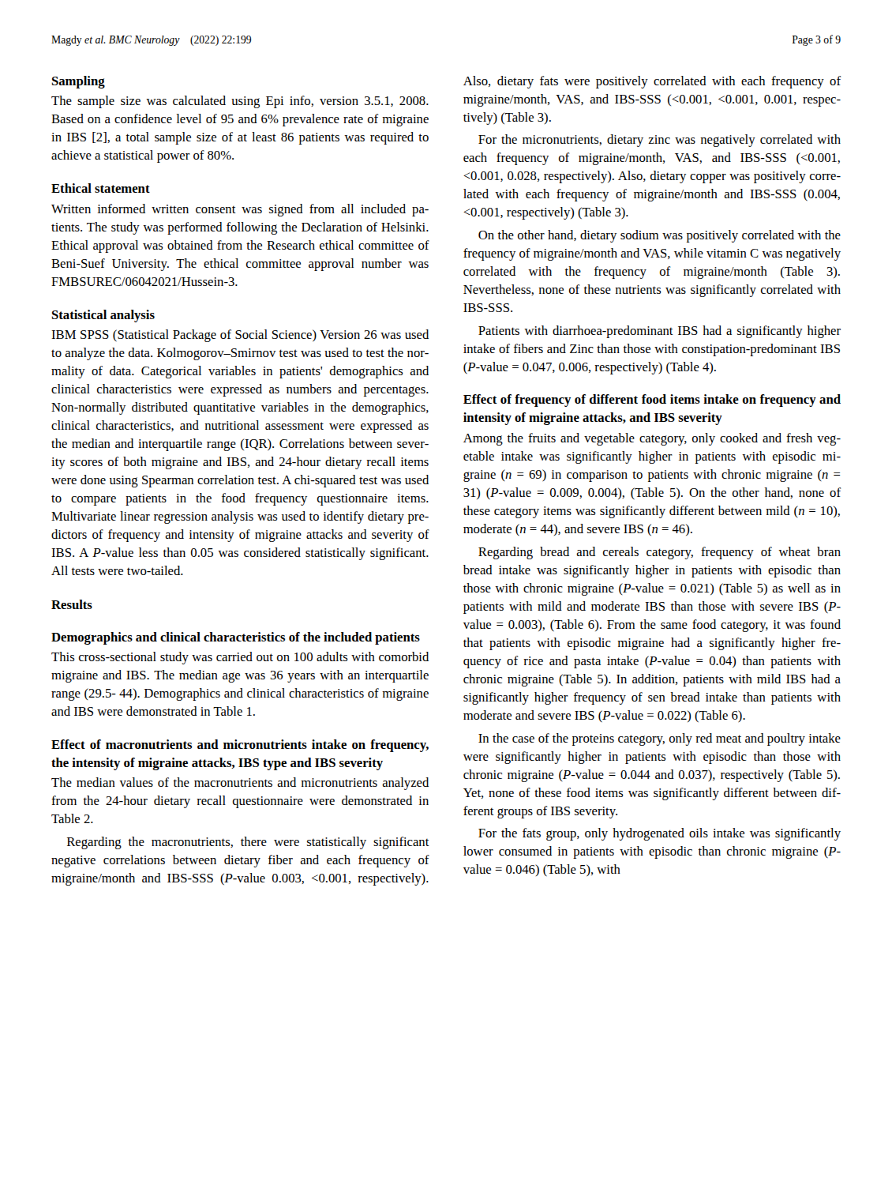Magdy et al. BMC Neurology (2022) 22:199 Page 3 of 9
Sampling
The sample size was calculated using Epi info, version 3.5.1, 2008. Based on a confidence level of 95 and 6% prevalence rate of migraine in IBS [2], a total sample size of at least 86 patients was required to achieve a statistical power of 80%.
Ethical statement
Written informed written consent was signed from all included patients. The study was performed following the Declaration of Helsinki. Ethical approval was obtained from the Research ethical committee of Beni-Suef University. The ethical committee approval number was FMBSUREC/06042021/Hussein-3.
Statistical analysis
IBM SPSS (Statistical Package of Social Science) Version 26 was used to analyze the data. Kolmogorov–Smirnov test was used to test the normality of data. Categorical variables in patients' demographics and clinical characteristics were expressed as numbers and percentages. Non-normally distributed quantitative variables in the demographics, clinical characteristics, and nutritional assessment were expressed as the median and interquartile range (IQR). Correlations between severity scores of both migraine and IBS, and 24-hour dietary recall items were done using Spearman correlation test. A chi-squared test was used to compare patients in the food frequency questionnaire items. Multivariate linear regression analysis was used to identify dietary predictors of frequency and intensity of migraine attacks and severity of IBS. A P-value less than 0.05 was considered statistically significant. All tests were two-tailed.
Results
Demographics and clinical characteristics of the included patients
This cross-sectional study was carried out on 100 adults with comorbid migraine and IBS. The median age was 36 years with an interquartile range (29.5- 44). Demographics and clinical characteristics of migraine and IBS were demonstrated in Table 1.
Effect of macronutrients and micronutrients intake on frequency, the intensity of migraine attacks, IBS type and IBS severity
The median values of the macronutrients and micronutrients analyzed from the 24-hour dietary recall questionnaire were demonstrated in Table 2.
Regarding the macronutrients, there were statistically significant negative correlations between dietary fiber and each frequency of migraine/month and IBS-SSS (P-value 0.003, <0.001, respectively). Also, dietary fats were positively correlated with each frequency of migraine/month, VAS, and IBS-SSS (<0.001, <0.001, 0.001, respectively) (Table 3).
For the micronutrients, dietary zinc was negatively correlated with each frequency of migraine/month, VAS, and IBS-SSS (<0.001, <0.001, 0.028, respectively). Also, dietary copper was positively correlated with each frequency of migraine/month and IBS-SSS (0.004, <0.001, respectively) (Table 3).
On the other hand, dietary sodium was positively correlated with the frequency of migraine/month and VAS, while vitamin C was negatively correlated with the frequency of migraine/month (Table 3). Nevertheless, none of these nutrients was significantly correlated with IBS-SSS.
Patients with diarrhoea-predominant IBS had a significantly higher intake of fibers and Zinc than those with constipation-predominant IBS (P-value = 0.047, 0.006, respectively) (Table 4).
Effect of frequency of different food items intake on frequency and intensity of migraine attacks, and IBS severity
Among the fruits and vegetable category, only cooked and fresh vegetable intake was significantly higher in patients with episodic migraine (n = 69) in comparison to patients with chronic migraine (n = 31) (P-value = 0.009, 0.004), (Table 5). On the other hand, none of these category items was significantly different between mild (n = 10), moderate (n = 44), and severe IBS (n = 46).
Regarding bread and cereals category, frequency of wheat bran bread intake was significantly higher in patients with episodic than those with chronic migraine (P-value = 0.021) (Table 5) as well as in patients with mild and moderate IBS than those with severe IBS (P-value = 0.003), (Table 6). From the same food category, it was found that patients with episodic migraine had a significantly higher frequency of rice and pasta intake (P-value = 0.04) than patients with chronic migraine (Table 5). In addition, patients with mild IBS had a significantly higher frequency of sen bread intake than patients with moderate and severe IBS (P-value = 0.022) (Table 6).
In the case of the proteins category, only red meat and poultry intake were significantly higher in patients with episodic than those with chronic migraine (P-value = 0.044 and 0.037), respectively (Table 5). Yet, none of these food items was significantly different between different groups of IBS severity.
For the fats group, only hydrogenated oils intake was significantly lower consumed in patients with episodic than chronic migraine (P-value = 0.046) (Table 5), with